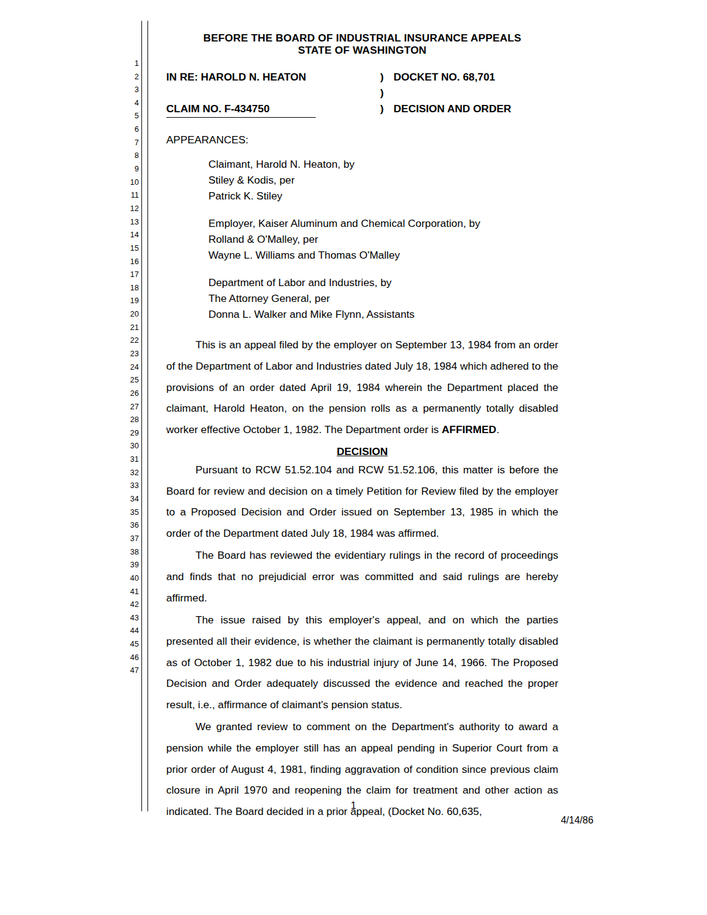1
2
3
4
5
6
7
8
9
10
11
12
13
14
15
16
17
18
19
20
21
22
23
24
25
26
27
28
29
30
31
32
33
34
35
36
37
38
39
40
41
42
43
44
45
46
47
BEFORE THE BOARD OF INDUSTRIAL INSURANCE APPEALS
STATE OF WASHINGTON
| IN RE: HAROLD N. HEATON | ) | DOCKET NO. 68,701 |
| | ) | |
| CLAIM NO. F-434750 | ) | DECISION AND ORDER |
APPEARANCES:
Claimant, Harold N. Heaton, by
Stiley & Kodis, per
Patrick K. Stiley
Employer, Kaiser Aluminum and Chemical Corporation, by
Rolland & O'Malley, per
Wayne L. Williams and Thomas O'Malley
Department of Labor and Industries, by
The Attorney General, per
Donna L. Walker and Mike Flynn, Assistants
This is an appeal filed by the employer on September 13, 1984 from an order of the Department of Labor and Industries dated July 18, 1984 which adhered to the provisions of an order dated April 19, 1984 wherein the Department placed the claimant, Harold Heaton, on the pension rolls as a permanently totally disabled worker effective October 1, 1982. The Department order is AFFIRMED.
DECISION
Pursuant to RCW 51.52.104 and RCW 51.52.106, this matter is before the Board for review and decision on a timely Petition for Review filed by the employer to a Proposed Decision and Order issued on September 13, 1985 in which the order of the Department dated July 18, 1984 was affirmed.
The Board has reviewed the evidentiary rulings in the record of proceedings and finds that no prejudicial error was committed and said rulings are hereby affirmed.
The issue raised by this employer's appeal, and on which the parties presented all their evidence, is whether the claimant is permanently totally disabled as of October 1, 1982 due to his industrial injury of June 14, 1966. The Proposed Decision and Order adequately discussed the evidence and reached the proper result, i.e., affirmance of claimant's pension status.
We granted review to comment on the Department's authority to award a pension while the employer still has an appeal pending in Superior Court from a prior order of August 4, 1981, finding aggravation of condition since previous claim closure in April 1970 and reopening the claim for treatment and other action as indicated. The Board decided in a prior appeal, (Docket No. 60,635,
1
4/14/86